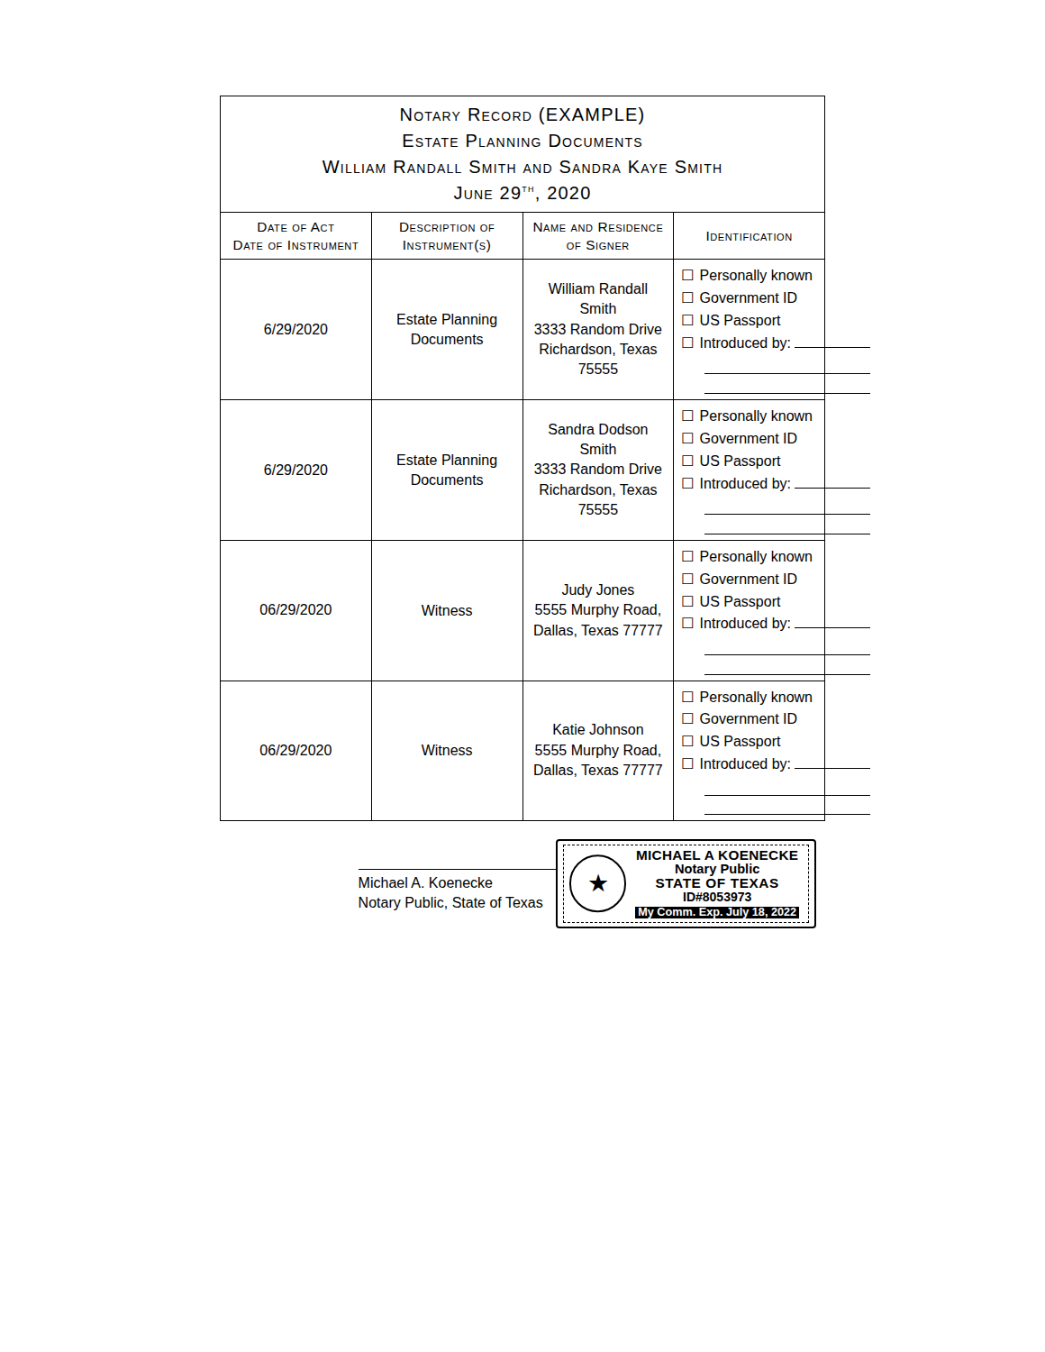| Notary Record (EXAMPLE) Estate Planning Documents William Randall Smith and Sandra Kaye Smith June 29 th , 2020 |
| Date of Act Date of Instrument | Description of Instrument(s) | Name and Residence of Signer | Identification |
| 6/29/2020 | Estate Planning Documents | William Randall Smith 3333 Random Drive Richardson, Texas 75555 | ☐ Personally known ☐ Government ID ☐ US Passport ☐ Introduced by: |
| 6/29/2020 | Estate Planning Documents | Sandra Dodson Smith 3333 Random Drive Richardson, Texas 75555 | ☐ Personally known ☐ Government ID ☐ US Passport ☐ Introduced by: |
| 06/29/2020 | Witness | Judy Jones 5555 Murphy Road, Dallas, Texas 77777 | ☐ Personally known ☐ Government ID ☐ US Passport ☐ Introduced by: |
| 06/29/2020 | Witness | Katie Johnson 5555 Murphy Road, Dallas, Texas 77777 | ☐ Personally known ☐ Government ID ☐ US Passport ☐ Introduced by: |
Michael A. Koenecke
Notary Public, State of Texas
★
MICHAEL A KOENECKE
Notary Public
STATE OF TEXAS
ID#8053973
My Comm. Exp. July 18, 2022